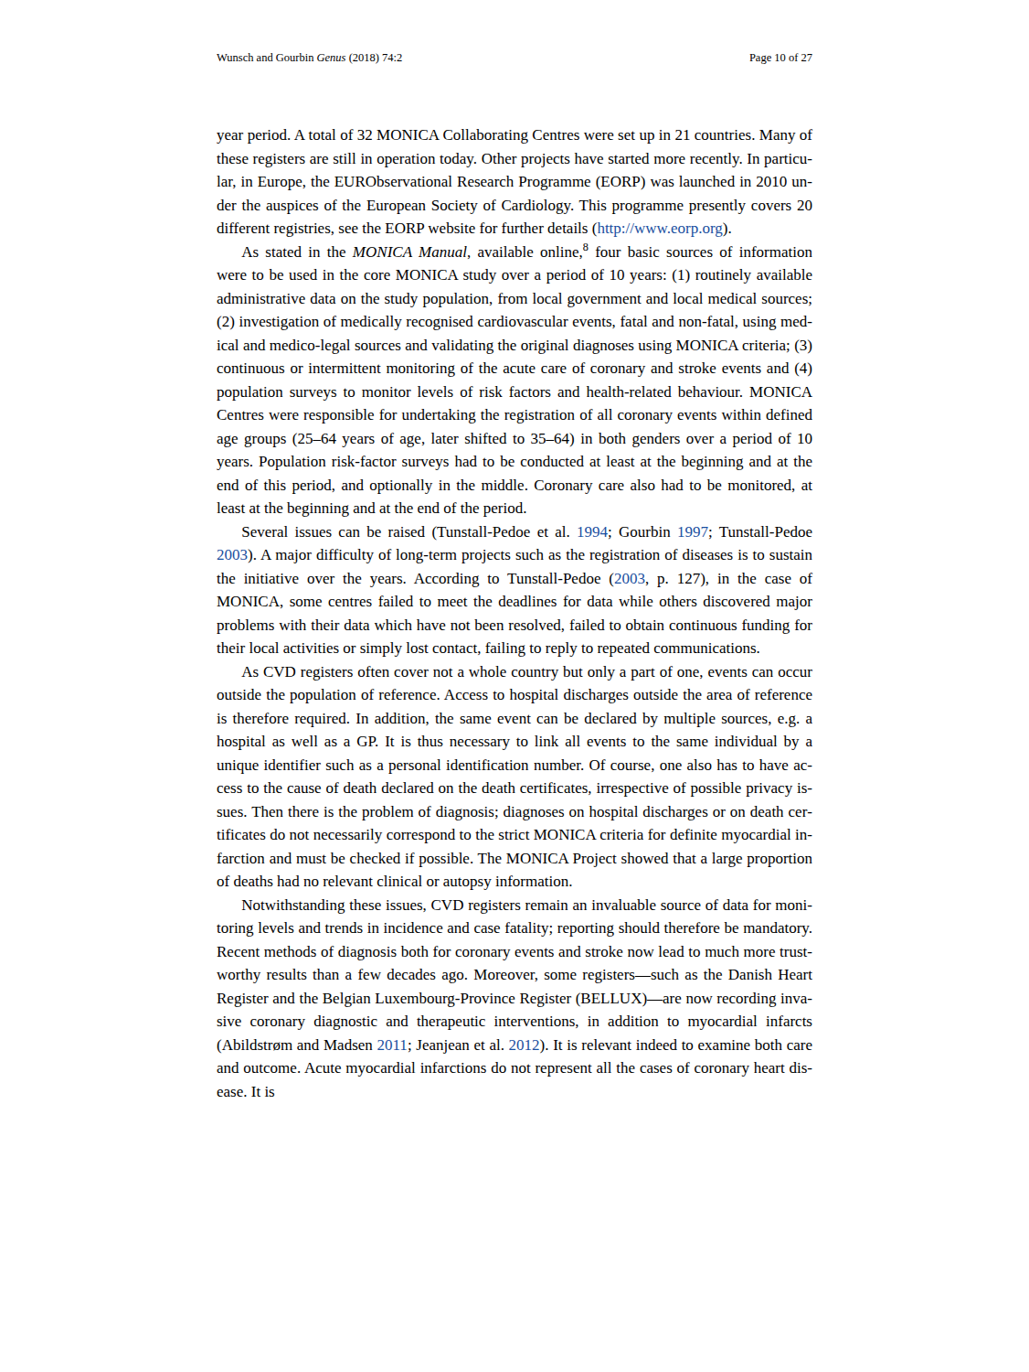Wunsch and Gourbin Genus (2018) 74:2 Page 10 of 27
year period. A total of 32 MONICA Collaborating Centres were set up in 21 countries. Many of these registers are still in operation today. Other projects have started more recently. In particular, in Europe, the EURObservational Research Programme (EORP) was launched in 2010 under the auspices of the European Society of Cardiology. This programme presently covers 20 different registries, see the EORP website for further details (http://www.eorp.org).
As stated in the MONICA Manual, available online,8 four basic sources of information were to be used in the core MONICA study over a period of 10 years: (1) routinely available administrative data on the study population, from local government and local medical sources; (2) investigation of medically recognised cardiovascular events, fatal and non-fatal, using medical and medico-legal sources and validating the original diagnoses using MONICA criteria; (3) continuous or intermittent monitoring of the acute care of coronary and stroke events and (4) population surveys to monitor levels of risk factors and health-related behaviour. MONICA Centres were responsible for undertaking the registration of all coronary events within defined age groups (25–64 years of age, later shifted to 35–64) in both genders over a period of 10 years. Population risk-factor surveys had to be conducted at least at the beginning and at the end of this period, and optionally in the middle. Coronary care also had to be monitored, at least at the beginning and at the end of the period.
Several issues can be raised (Tunstall-Pedoe et al. 1994; Gourbin 1997; Tunstall-Pedoe 2003). A major difficulty of long-term projects such as the registration of diseases is to sustain the initiative over the years. According to Tunstall-Pedoe (2003, p. 127), in the case of MONICA, some centres failed to meet the deadlines for data while others discovered major problems with their data which have not been resolved, failed to obtain continuous funding for their local activities or simply lost contact, failing to reply to repeated communications.
As CVD registers often cover not a whole country but only a part of one, events can occur outside the population of reference. Access to hospital discharges outside the area of reference is therefore required. In addition, the same event can be declared by multiple sources, e.g. a hospital as well as a GP. It is thus necessary to link all events to the same individual by a unique identifier such as a personal identification number. Of course, one also has to have access to the cause of death declared on the death certificates, irrespective of possible privacy issues. Then there is the problem of diagnosis; diagnoses on hospital discharges or on death certificates do not necessarily correspond to the strict MONICA criteria for definite myocardial infarction and must be checked if possible. The MONICA Project showed that a large proportion of deaths had no relevant clinical or autopsy information.
Notwithstanding these issues, CVD registers remain an invaluable source of data for monitoring levels and trends in incidence and case fatality; reporting should therefore be mandatory. Recent methods of diagnosis both for coronary events and stroke now lead to much more trustworthy results than a few decades ago. Moreover, some registers—such as the Danish Heart Register and the Belgian Luxembourg-Province Register (BELLUX)—are now recording invasive coronary diagnostic and therapeutic interventions, in addition to myocardial infarcts (Abildstrøm and Madsen 2011; Jeanjean et al. 2012). It is relevant indeed to examine both care and outcome. Acute myocardial infarctions do not represent all the cases of coronary heart disease. It is